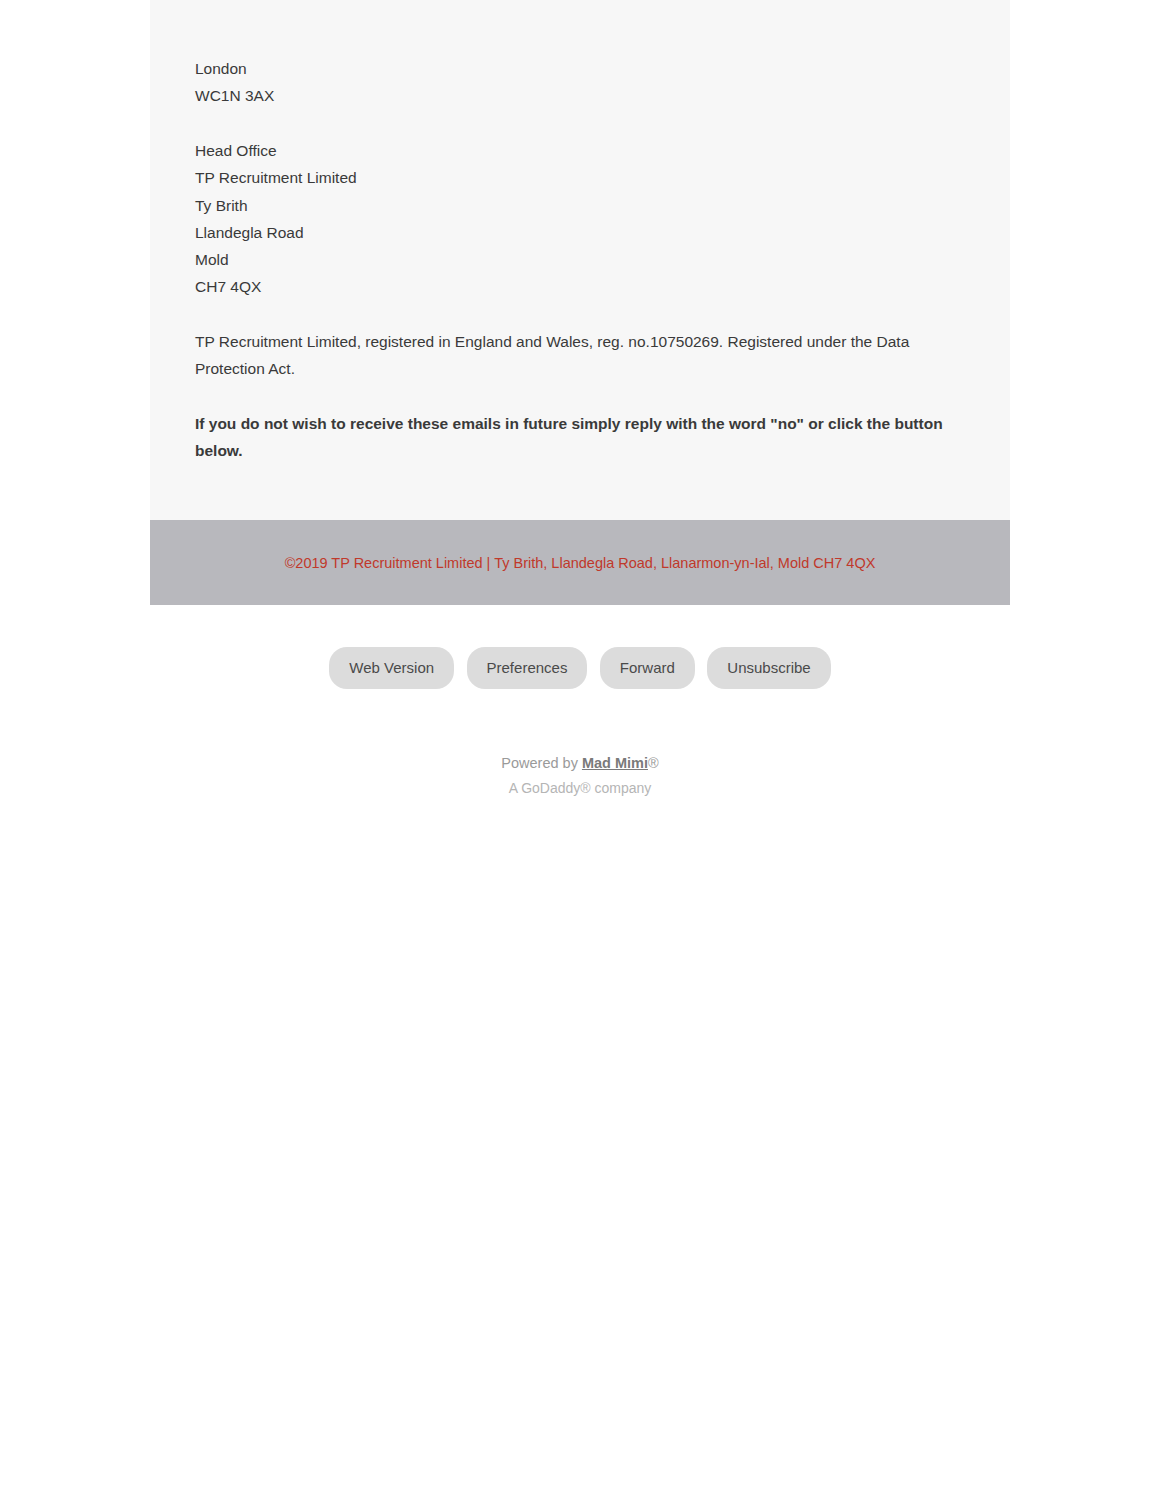London
WC1N 3AX
Head Office
TP Recruitment Limited
Ty Brith
Llandegla Road
Mold
CH7 4QX
TP Recruitment Limited, registered in England and Wales, reg. no.10750269. Registered under the Data Protection Act.
If you do not wish to receive these emails in future simply reply with the word "no" or click the button below.
©2019 TP Recruitment Limited | Ty Brith, Llandegla Road, Llanarmon-yn-Ial, Mold CH7 4QX
Web Version Preferences Forward Unsubscribe
Powered by Mad Mimi® A GoDaddy® company